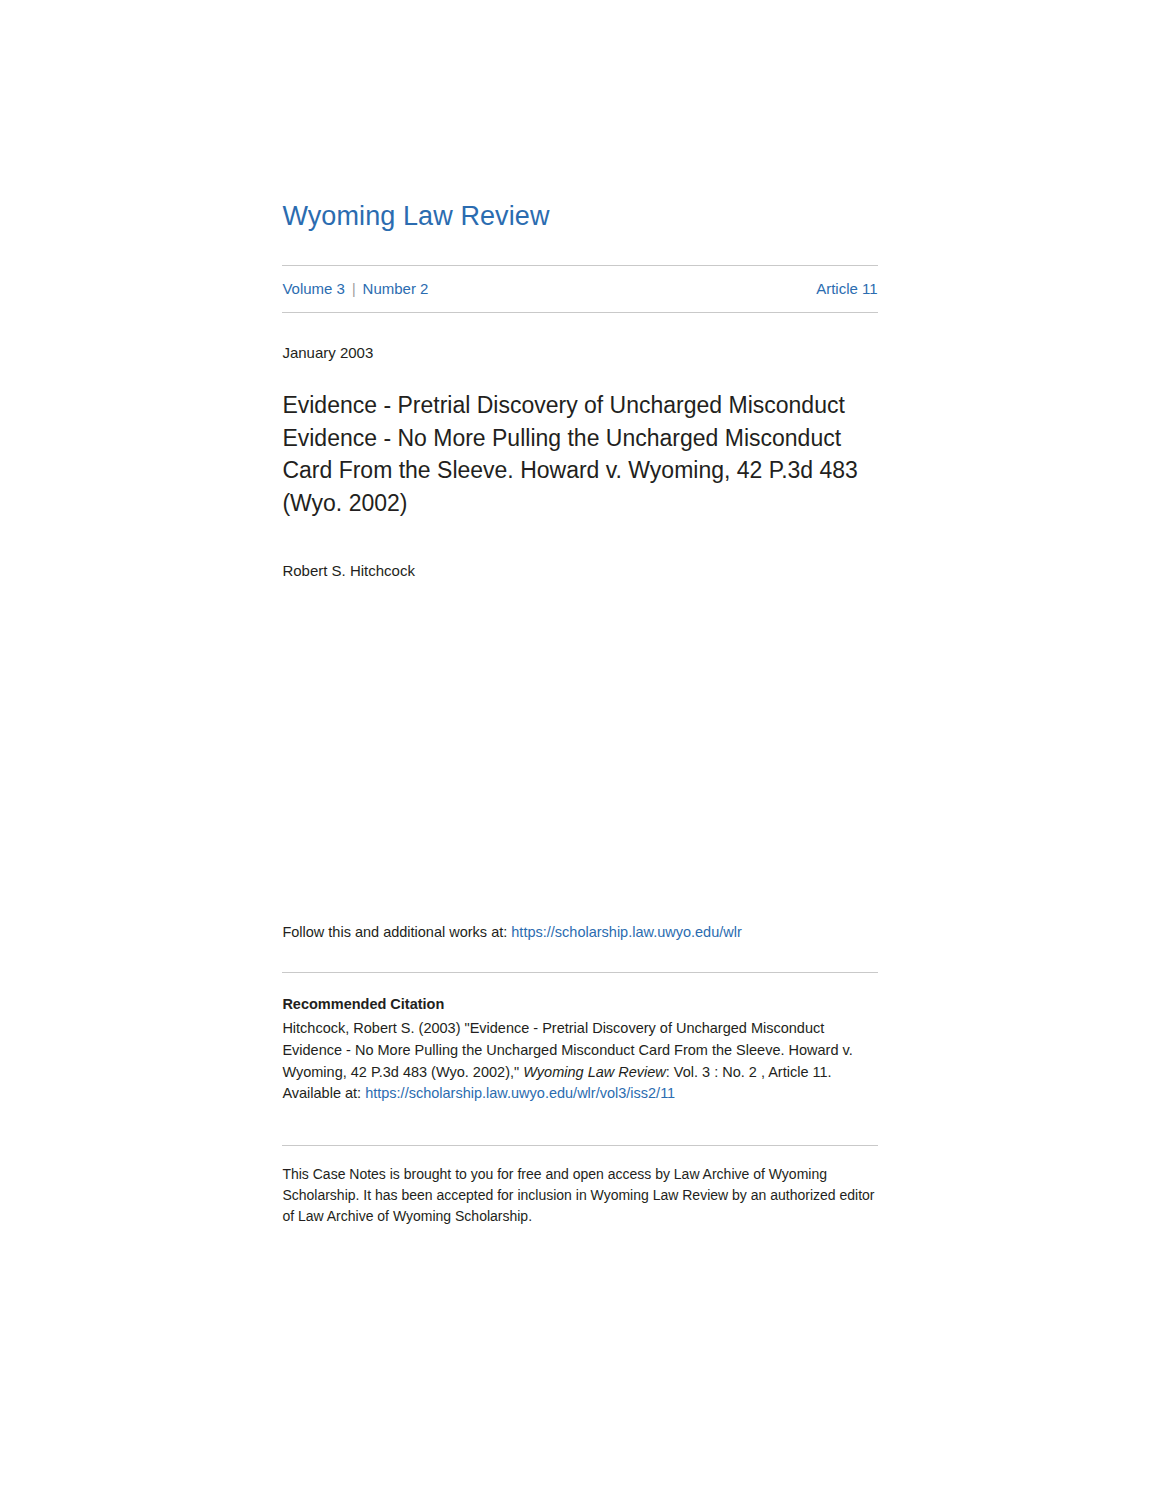Wyoming Law Review
Volume 3|Number 2
Article 11
January 2003
Evidence - Pretrial Discovery of Uncharged Misconduct Evidence - No More Pulling the Uncharged Misconduct Card From the Sleeve. Howard v. Wyoming, 42 P.3d 483 (Wyo. 2002)
Robert S. Hitchcock
Follow this and additional works at: https://scholarship.law.uwyo.edu/wlr
Recommended Citation
Hitchcock, Robert S. (2003) "Evidence - Pretrial Discovery of Uncharged Misconduct Evidence - No More Pulling the Uncharged Misconduct Card From the Sleeve. Howard v. Wyoming, 42 P.3d 483 (Wyo. 2002)," Wyoming Law Review: Vol. 3 : No. 2 , Article 11.
Available at: https://scholarship.law.uwyo.edu/wlr/vol3/iss2/11
This Case Notes is brought to you for free and open access by Law Archive of Wyoming Scholarship. It has been accepted for inclusion in Wyoming Law Review by an authorized editor of Law Archive of Wyoming Scholarship.